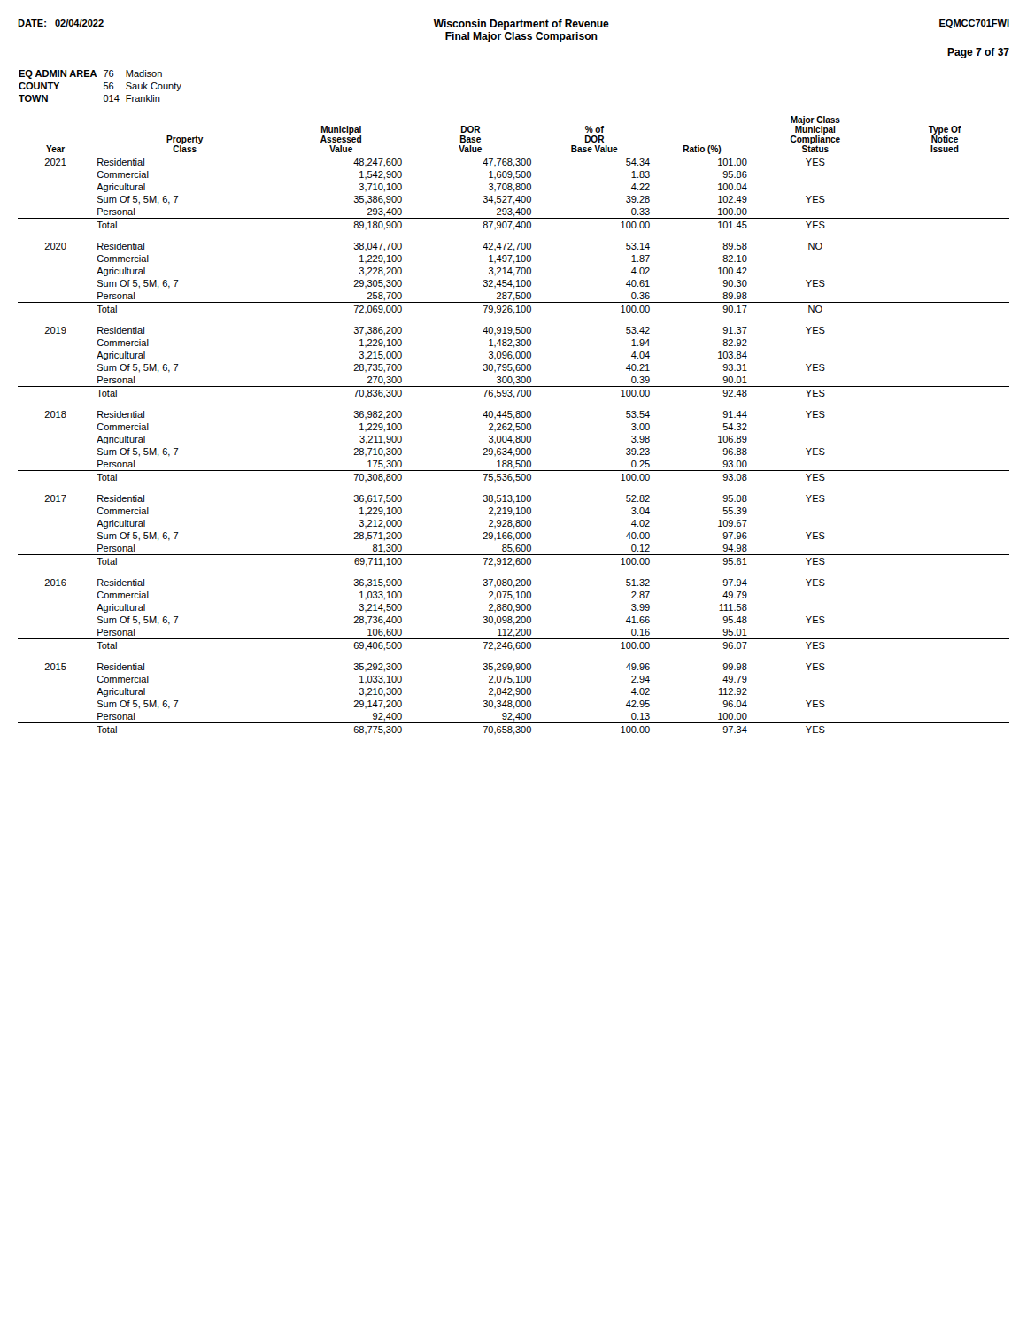DATE: 02/04/2022
Wisconsin Department of Revenue
Final Major Class Comparison
EQMCC701FWI
Page 7 of 37
| EQ ADMIN AREA | 76 | Madison |
| COUNTY | 56 | Sauk County |
| TOWN | 014 | Franklin |
| Year | Property Class | Municipal Assessed Value | DOR Base Value | % of DOR Base Value | Ratio (%) | Major Class Municipal Compliance Status | Type Of Notice Issued |
| --- | --- | --- | --- | --- | --- | --- | --- |
| 2021 | Residential | 48,247,600 | 47,768,300 | 54.34 | 101.00 | YES | |
| | Commercial | 1,542,900 | 1,609,500 | 1.83 | 95.86 | | |
| | Agricultural | 3,710,100 | 3,708,800 | 4.22 | 100.04 | | |
| | Sum Of 5, 5M, 6, 7 | 35,386,900 | 34,527,400 | 39.28 | 102.49 | YES | |
| | Personal | 293,400 | 293,400 | 0.33 | 100.00 | | |
| | Total | 89,180,900 | 87,907,400 | 100.00 | 101.45 | YES | |
| 2020 | Residential | 38,047,700 | 42,472,700 | 53.14 | 89.58 | NO | |
| | Commercial | 1,229,100 | 1,497,100 | 1.87 | 82.10 | | |
| | Agricultural | 3,228,200 | 3,214,700 | 4.02 | 100.42 | | |
| | Sum Of 5, 5M, 6, 7 | 29,305,300 | 32,454,100 | 40.61 | 90.30 | YES | |
| | Personal | 258,700 | 287,500 | 0.36 | 89.98 | | |
| | Total | 72,069,000 | 79,926,100 | 100.00 | 90.17 | NO | |
| 2019 | Residential | 37,386,200 | 40,919,500 | 53.42 | 91.37 | YES | |
| | Commercial | 1,229,100 | 1,482,300 | 1.94 | 82.92 | | |
| | Agricultural | 3,215,000 | 3,096,000 | 4.04 | 103.84 | | |
| | Sum Of 5, 5M, 6, 7 | 28,735,700 | 30,795,600 | 40.21 | 93.31 | YES | |
| | Personal | 270,300 | 300,300 | 0.39 | 90.01 | | |
| | Total | 70,836,300 | 76,593,700 | 100.00 | 92.48 | YES | |
| 2018 | Residential | 36,982,200 | 40,445,800 | 53.54 | 91.44 | YES | |
| | Commercial | 1,229,100 | 2,262,500 | 3.00 | 54.32 | | |
| | Agricultural | 3,211,900 | 3,004,800 | 3.98 | 106.89 | | |
| | Sum Of 5, 5M, 6, 7 | 28,710,300 | 29,634,900 | 39.23 | 96.88 | YES | |
| | Personal | 175,300 | 188,500 | 0.25 | 93.00 | | |
| | Total | 70,308,800 | 75,536,500 | 100.00 | 93.08 | YES | |
| 2017 | Residential | 36,617,500 | 38,513,100 | 52.82 | 95.08 | YES | |
| | Commercial | 1,229,100 | 2,219,100 | 3.04 | 55.39 | | |
| | Agricultural | 3,212,000 | 2,928,800 | 4.02 | 109.67 | | |
| | Sum Of 5, 5M, 6, 7 | 28,571,200 | 29,166,000 | 40.00 | 97.96 | YES | |
| | Personal | 81,300 | 85,600 | 0.12 | 94.98 | | |
| | Total | 69,711,100 | 72,912,600 | 100.00 | 95.61 | YES | |
| 2016 | Residential | 36,315,900 | 37,080,200 | 51.32 | 97.94 | YES | |
| | Commercial | 1,033,100 | 2,075,100 | 2.87 | 49.79 | | |
| | Agricultural | 3,214,500 | 2,880,900 | 3.99 | 111.58 | | |
| | Sum Of 5, 5M, 6, 7 | 28,736,400 | 30,098,200 | 41.66 | 95.48 | YES | |
| | Personal | 106,600 | 112,200 | 0.16 | 95.01 | | |
| | Total | 69,406,500 | 72,246,600 | 100.00 | 96.07 | YES | |
| 2015 | Residential | 35,292,300 | 35,299,900 | 49.96 | 99.98 | YES | |
| | Commercial | 1,033,100 | 2,075,100 | 2.94 | 49.79 | | |
| | Agricultural | 3,210,300 | 2,842,900 | 4.02 | 112.92 | | |
| | Sum Of 5, 5M, 6, 7 | 29,147,200 | 30,348,000 | 42.95 | 96.04 | YES | |
| | Personal | 92,400 | 92,400 | 0.13 | 100.00 | | |
| | Total | 68,775,300 | 70,658,300 | 100.00 | 97.34 | YES | |